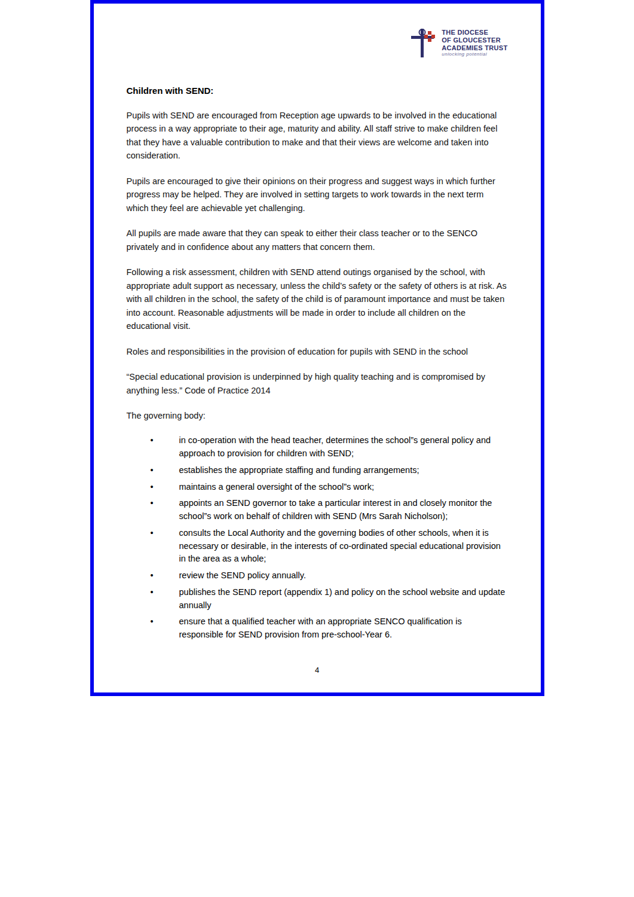THE DIOCESE OF GLOUCESTER ACADEMIES TRUST unlocking potential
Children with SEND:
Pupils with SEND are encouraged from Reception age upwards to be involved in the educational process in a way appropriate to their age, maturity and ability. All staff strive to make children feel that they have a valuable contribution to make and that their views are welcome and taken into consideration.
Pupils are encouraged to give their opinions on their progress and suggest ways in which further progress may be helped. They are involved in setting targets to work towards in the next term which they feel are achievable yet challenging.
All pupils are made aware that they can speak to either their class teacher or to the SENCO privately and in confidence about any matters that concern them.
Following a risk assessment, children with SEND attend outings organised by the school, with appropriate adult support as necessary, unless the child’s safety or the safety of others is at risk. As with all children in the school, the safety of the child is of paramount importance and must be taken into account. Reasonable adjustments will be made in order to include all children on the educational visit.
Roles and responsibilities in the provision of education for pupils with SEND in the school
“Special educational provision is underpinned by high quality teaching and is compromised by anything less.” Code of Practice 2014
The governing body:
in co-operation with the head teacher, determines the school”s general policy and approach to provision for children with SEND;
establishes the appropriate staffing and funding arrangements;
maintains a general oversight of the school”s work;
appoints an SEND governor to take a particular interest in and closely monitor the school”s work on behalf of children with SEND (Mrs Sarah Nicholson);
consults the Local Authority and the governing bodies of other schools, when it is necessary or desirable, in the interests of co-ordinated special educational provision in the area as a whole;
review the SEND policy annually.
publishes the SEND report (appendix 1) and policy on the school website and update annually
ensure that a qualified teacher with an appropriate SENCO qualification is responsible for SEND provision from pre-school-Year 6.
4